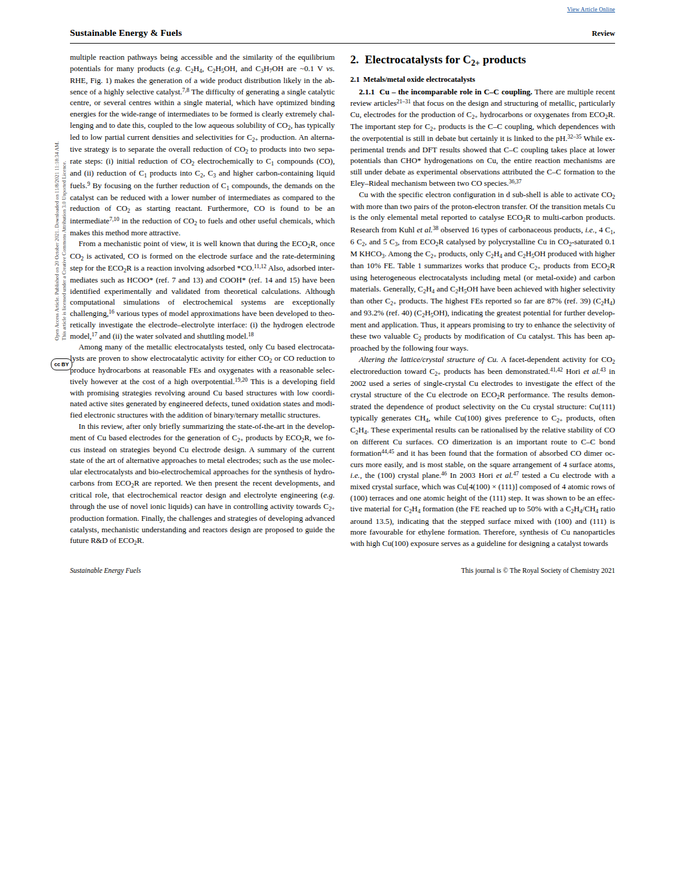View Article Online
Sustainable Energy & Fuels
Review
Open Access Article. Published on 20 October 2021. Downloaded on 11/8/2021 11:18:34 AM.
This article is licensed under a Creative Commons Attribution 3.0 Unported Licence.
cc BY
multiple reaction pathways being accessible and the similarity of the equilibrium potentials for many products (e.g. C2H4, C2H5OH, and C3H7OH are ~0.1 V vs. RHE, Fig. 1) makes the generation of a wide product distribution likely in the absence of a highly selective catalyst.7,8 The difficulty of generating a single catalytic centre, or several centres within a single material, which have optimized binding energies for the wide-range of intermediates to be formed is clearly extremely challenging and to date this, coupled to the low aqueous solubility of CO2, has typically led to low partial current densities and selectivities for C2+ production. An alternative strategy is to separate the overall reduction of CO2 to products into two separate steps: (i) initial reduction of CO2 electrochemically to C1 compounds (CO), and (ii) reduction of C1 products into C2, C3 and higher carbon-containing liquid fuels.9 By focusing on the further reduction of C1 compounds, the demands on the catalyst can be reduced with a lower number of intermediates as compared to the reduction of CO2 as starting reactant. Furthermore, CO is found to be an intermediate7,10 in the reduction of CO2 to fuels and other useful chemicals, which makes this method more attractive.
From a mechanistic point of view, it is well known that during the ECO2R, once CO2 is activated, CO is formed on the electrode surface and the rate-determining step for the ECO2R is a reaction involving adsorbed *CO.11,12 Also, adsorbed intermediates such as HCOO* (ref. 7 and 13) and COOH* (ref. 14 and 15) have been identified experimentally and validated from theoretical calculations. Although computational simulations of electrochemical systems are exceptionally challenging,16 various types of model approximations have been developed to theoretically investigate the electrode–electrolyte interface: (i) the hydrogen electrode model,17 and (ii) the water solvated and shuttling model.18
Among many of the metallic electrocatalysts tested, only Cu based electrocatalysts are proven to show electrocatalytic activity for either CO2 or CO reduction to produce hydrocarbons at reasonable FEs and oxygenates with a reasonable selectively however at the cost of a high overpotential.19,20 This is a developing field with promising strategies revolving around Cu based structures with low coordinated active sites generated by engineered defects, tuned oxidation states and modified electronic structures with the addition of binary/ternary metallic structures.
In this review, after only briefly summarizing the state-of-the-art in the development of Cu based electrodes for the generation of C2+ products by ECO2R, we focus instead on strategies beyond Cu electrode design. A summary of the current state of the art of alternative approaches to metal electrodes; such as the use molecular electrocatalysts and bio-electrochemical approaches for the synthesis of hydrocarbons from ECO2R are reported. We then present the recent developments, and critical role, that electrochemical reactor design and electrolyte engineering (e.g. through the use of novel ionic liquids) can have in controlling activity towards C2+ production formation. Finally, the challenges and strategies of developing advanced catalysts, mechanistic understanding and reactors design are proposed to guide the future R&D of ECO2R.
2. Electrocatalysts for C2+ products
2.1 Metals/metal oxide electrocatalysts
2.1.1 Cu – the incomparable role in C–C coupling. There are multiple recent review articles21–31 that focus on the design and structuring of metallic, particularly Cu, electrodes for the production of C2+ hydrocarbons or oxygenates from ECO2R. The important step for C2+ products is the C–C coupling, which dependences with the overpotential is still in debate but certainly it is linked to the pH.32–35 While experimental trends and DFT results showed that C–C coupling takes place at lower potentials than CHO* hydrogenations on Cu, the entire reaction mechanisms are still under debate as experimental observations attributed the C–C formation to the Eley–Rideal mechanism between two CO species.36,37
Cu with the specific electron configuration in d sub-shell is able to activate CO2 with more than two pairs of the proton-electron transfer. Of the transition metals Cu is the only elemental metal reported to catalyse ECO2R to multi-carbon products. Research from Kuhl et al.38 observed 16 types of carbonaceous products, i.e., 4 C1, 6 C2, and 5 C3, from ECO2R catalysed by polycrystalline Cu in CO2-saturated 0.1 M KHCO3. Among the C2+ products, only C2H4 and C2H5OH produced with higher than 10% FE. Table 1 summarizes works that produce C2+ products from ECO2R using heterogeneous electrocatalysts including metal (or metal-oxide) and carbon materials. Generally, C2H4 and C2H5OH have been achieved with higher selectivity than other C2+ products. The highest FEs reported so far are 87% (ref. 39) (C2H4) and 93.2% (ref. 40) (C2H5OH), indicating the greatest potential for further development and application. Thus, it appears promising to try to enhance the selectivity of these two valuable C2 products by modification of Cu catalyst. This has been approached by the following four ways.
Altering the lattice/crystal structure of Cu. A facet-dependent activity for CO2 electroreduction toward C2+ products has been demonstrated.41,42 Hori et al.43 in 2002 used a series of single-crystal Cu electrodes to investigate the effect of the crystal structure of the Cu electrode on ECO2R performance. The results demonstrated the dependence of product selectivity on the Cu crystal structure: Cu(111) typically generates CH4, while Cu(100) gives preference to C2+ products, often C2H4. These experimental results can be rationalised by the relative stability of CO on different Cu surfaces. CO dimerization is an important route to C–C bond formation44,45 and it has been found that the formation of absorbed CO dimer occurs more easily, and is most stable, on the square arrangement of 4 surface atoms, i.e., the (100) crystal plane.46 In 2003 Hori et al.47 tested a Cu electrode with a mixed crystal surface, which was Cu[4(100) × (111)] composed of 4 atomic rows of (100) terraces and one atomic height of the (111) step. It was shown to be an effective material for C2H4 formation (the FE reached up to 50% with a C2H4/CH4 ratio around 13.5), indicating that the stepped surface mixed with (100) and (111) is more favourable for ethylene formation. Therefore, synthesis of Cu nanoparticles with high Cu(100) exposure serves as a guideline for designing a catalyst towards
Sustainable Energy Fuels
This journal is © The Royal Society of Chemistry 2021